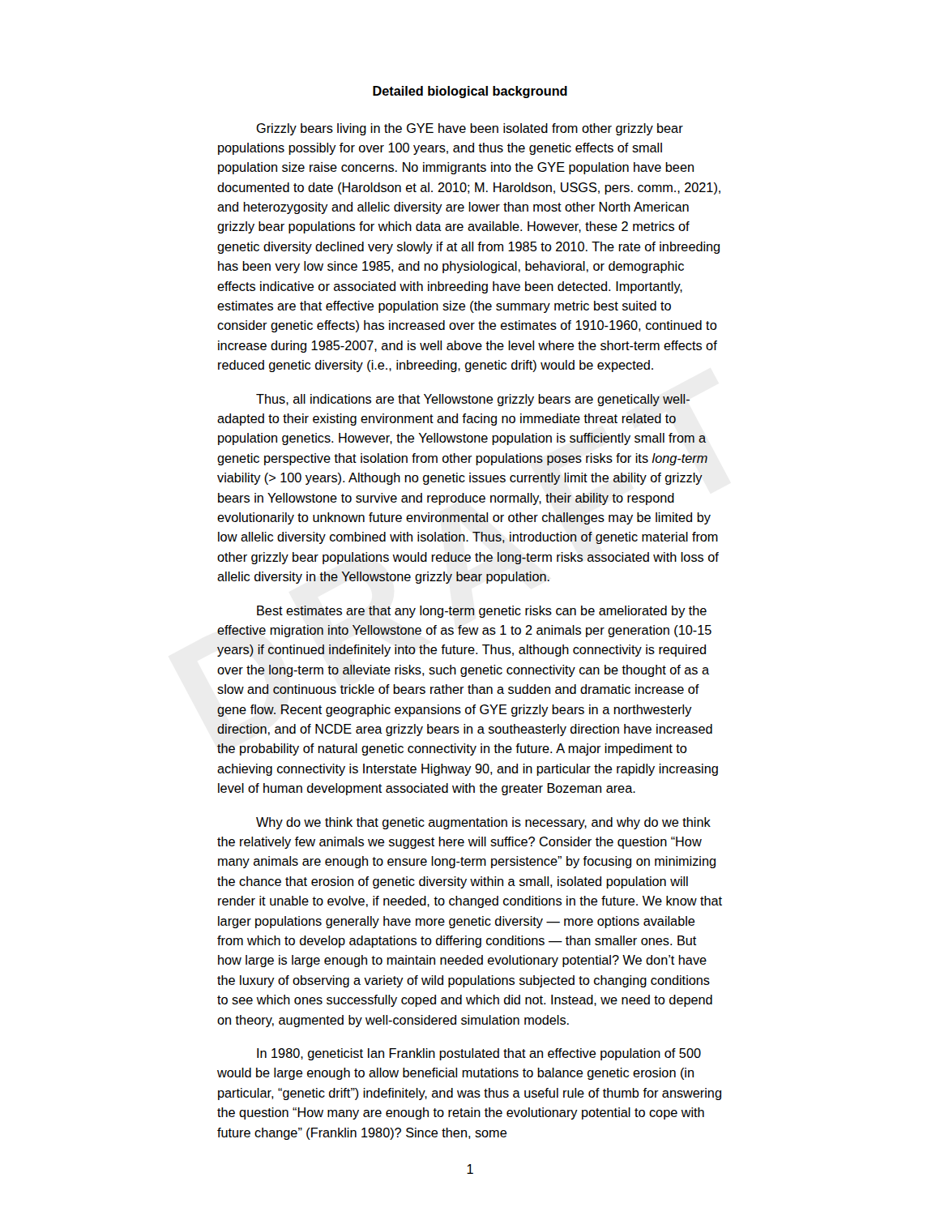DRAFT
Detailed biological background
Grizzly bears living in the GYE have been isolated from other grizzly bear populations possibly for over 100 years, and thus the genetic effects of small population size raise concerns. No immigrants into the GYE population have been documented to date (Haroldson et al. 2010; M. Haroldson, USGS, pers. comm., 2021), and heterozygosity and allelic diversity are lower than most other North American grizzly bear populations for which data are available. However, these 2 metrics of genetic diversity declined very slowly if at all from 1985 to 2010. The rate of inbreeding has been very low since 1985, and no physiological, behavioral, or demographic effects indicative or associated with inbreeding have been detected. Importantly, estimates are that effective population size (the summary metric best suited to consider genetic effects) has increased over the estimates of 1910-1960, continued to increase during 1985-2007, and is well above the level where the short-term effects of reduced genetic diversity (i.e., inbreeding, genetic drift) would be expected.
Thus, all indications are that Yellowstone grizzly bears are genetically well-adapted to their existing environment and facing no immediate threat related to population genetics. However, the Yellowstone population is sufficiently small from a genetic perspective that isolation from other populations poses risks for its long-term viability (> 100 years). Although no genetic issues currently limit the ability of grizzly bears in Yellowstone to survive and reproduce normally, their ability to respond evolutionarily to unknown future environmental or other challenges may be limited by low allelic diversity combined with isolation. Thus, introduction of genetic material from other grizzly bear populations would reduce the long-term risks associated with loss of allelic diversity in the Yellowstone grizzly bear population.
Best estimates are that any long-term genetic risks can be ameliorated by the effective migration into Yellowstone of as few as 1 to 2 animals per generation (10-15 years) if continued indefinitely into the future. Thus, although connectivity is required over the long-term to alleviate risks, such genetic connectivity can be thought of as a slow and continuous trickle of bears rather than a sudden and dramatic increase of gene flow. Recent geographic expansions of GYE grizzly bears in a northwesterly direction, and of NCDE area grizzly bears in a southeasterly direction have increased the probability of natural genetic connectivity in the future. A major impediment to achieving connectivity is Interstate Highway 90, and in particular the rapidly increasing level of human development associated with the greater Bozeman area.
Why do we think that genetic augmentation is necessary, and why do we think the relatively few animals we suggest here will suffice? Consider the question “How many animals are enough to ensure long-term persistence” by focusing on minimizing the chance that erosion of genetic diversity within a small, isolated population will render it unable to evolve, if needed, to changed conditions in the future. We know that larger populations generally have more genetic diversity — more options available from which to develop adaptations to differing conditions — than smaller ones. But how large is large enough to maintain needed evolutionary potential? We don’t have the luxury of observing a variety of wild populations subjected to changing conditions to see which ones successfully coped and which did not. Instead, we need to depend on theory, augmented by well-considered simulation models.
In 1980, geneticist Ian Franklin postulated that an effective population of 500 would be large enough to allow beneficial mutations to balance genetic erosion (in particular, “genetic drift”) indefinitely, and was thus a useful rule of thumb for answering the question “How many are enough to retain the evolutionary potential to cope with future change” (Franklin 1980)? Since then, some
1